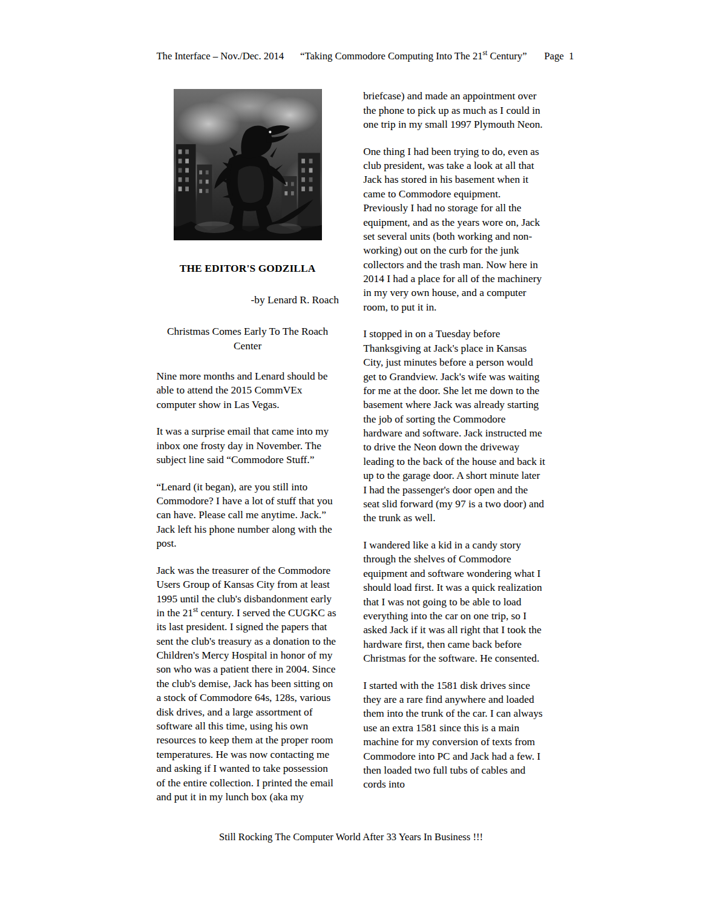The Interface – Nov./Dec. 2014 “Taking Commodore Computing Into The 21st Century” Page 1
THE EDITOR'S GODZILLA
-by Lenard R. Roach
Christmas Comes Early To The Roach Center
Nine more months and Lenard should be able to attend the 2015 CommVEx computer show in Las Vegas.
It was a surprise email that came into my inbox one frosty day in November. The subject line said “Commodore Stuff.”
“Lenard (it began), are you still into Commodore? I have a lot of stuff that you can have. Please call me anytime. Jack.” Jack left his phone number along with the post.
Jack was the treasurer of the Commodore Users Group of Kansas City from at least 1995 until the club's disbandonment early in the 21st century. I served the CUGKC as its last president. I signed the papers that sent the club's treasury as a donation to the Children's Mercy Hospital in honor of my son who was a patient there in 2004. Since the club's demise, Jack has been sitting on a stock of Commodore 64s, 128s, various disk drives, and a large assortment of software all this time, using his own resources to keep them at the proper room temperatures. He was now contacting me and asking if I wanted to take possession of the entire collection. I printed the email and put it in my lunch box (aka my briefcase) and made an appointment over the phone to pick up as much as I could in one trip in my small 1997 Plymouth Neon.
One thing I had been trying to do, even as club president, was take a look at all that Jack has stored in his basement when it came to Commodore equipment. Previously I had no storage for all the equipment, and as the years wore on, Jack set several units (both working and non-working) out on the curb for the junk collectors and the trash man. Now here in 2014 I had a place for all of the machinery in my very own house, and a computer room, to put it in.
I stopped in on a Tuesday before Thanksgiving at Jack's place in Kansas City, just minutes before a person would get to Grandview. Jack's wife was waiting for me at the door. She let me down to the basement where Jack was already starting the job of sorting the Commodore hardware and software. Jack instructed me to drive the Neon down the driveway leading to the back of the house and back it up to the garage door. A short minute later I had the passenger's door open and the seat slid forward (my 97 is a two door) and the trunk as well.
I wandered like a kid in a candy story through the shelves of Commodore equipment and software wondering what I should load first. It was a quick realization that I was not going to be able to load everything into the car on one trip, so I asked Jack if it was all right that I took the hardware first, then came back before Christmas for the software. He consented.
I started with the 1581 disk drives since they are a rare find anywhere and loaded them into the trunk of the car. I can always use an extra 1581 since this is a main machine for my conversion of texts from Commodore into PC and Jack had a few. I then loaded two full tubs of cables and cords into
Still Rocking The Computer World After 33 Years In Business !!!